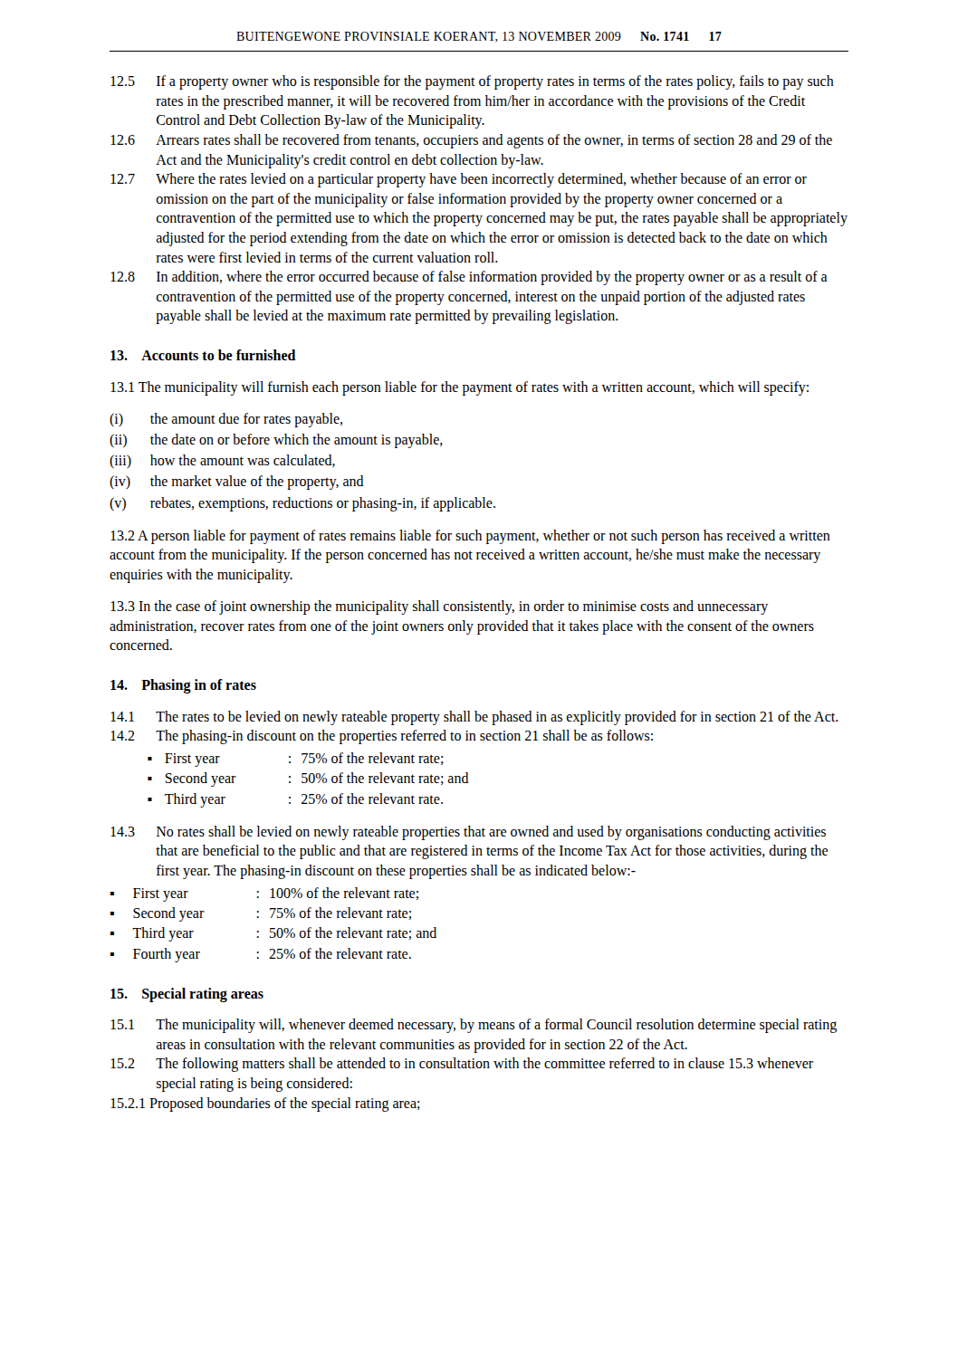BUITENGEWONE PROVINSIALE KOERANT, 13 NOVEMBER 2009 No. 1741 17
12.5 If a property owner who is responsible for the payment of property rates in terms of the rates policy, fails to pay such rates in the prescribed manner, it will be recovered from him/her in accordance with the provisions of the Credit Control and Debt Collection By-law of the Municipality.
12.6 Arrears rates shall be recovered from tenants, occupiers and agents of the owner, in terms of section 28 and 29 of the Act and the Municipality's credit control en debt collection by-law.
12.7 Where the rates levied on a particular property have been incorrectly determined, whether because of an error or omission on the part of the municipality or false information provided by the property owner concerned or a contravention of the permitted use to which the property concerned may be put, the rates payable shall be appropriately adjusted for the period extending from the date on which the error or omission is detected back to the date on which rates were first levied in terms of the current valuation roll.
12.8 In addition, where the error occurred because of false information provided by the property owner or as a result of a contravention of the permitted use of the property concerned, interest on the unpaid portion of the adjusted rates payable shall be levied at the maximum rate permitted by prevailing legislation.
13. Accounts to be furnished
13.1 The municipality will furnish each person liable for the payment of rates with a written account, which will specify:
(i) the amount due for rates payable,
(ii) the date on or before which the amount is payable,
(iii) how the amount was calculated,
(iv) the market value of the property, and
(v) rebates, exemptions, reductions or phasing-in, if applicable.
13.2 A person liable for payment of rates remains liable for such payment, whether or not such person has received a written account from the municipality. If the person concerned has not received a written account, he/she must make the necessary enquiries with the municipality.
13.3 In the case of joint ownership the municipality shall consistently, in order to minimise costs and unnecessary administration, recover rates from one of the joint owners only provided that it takes place with the consent of the owners concerned.
14. Phasing in of rates
14.1 The rates to be levied on newly rateable property shall be phased in as explicitly provided for in section 21 of the Act.
14.2 The phasing-in discount on the properties referred to in section 21 shall be as follows:
▪First year: 75% of the relevant rate;
▪Second year: 50% of the relevant rate; and
▪Third year: 25% of the relevant rate.
14.3 No rates shall be levied on newly rateable properties that are owned and used by organisations conducting activities that are beneficial to the public and that are registered in terms of the Income Tax Act for those activities, during the first year. The phasing-in discount on these properties shall be as indicated below:-
▪First year: 100% of the relevant rate;
▪Second year: 75% of the relevant rate;
▪Third year: 50% of the relevant rate; and
▪Fourth year: 25% of the relevant rate.
15. Special rating areas
15.1 The municipality will, whenever deemed necessary, by means of a formal Council resolution determine special rating areas in consultation with the relevant communities as provided for in section 22 of the Act.
15.2 The following matters shall be attended to in consultation with the committee referred to in clause 15.3 whenever special rating is being considered:
15.2.1 Proposed boundaries of the special rating area;